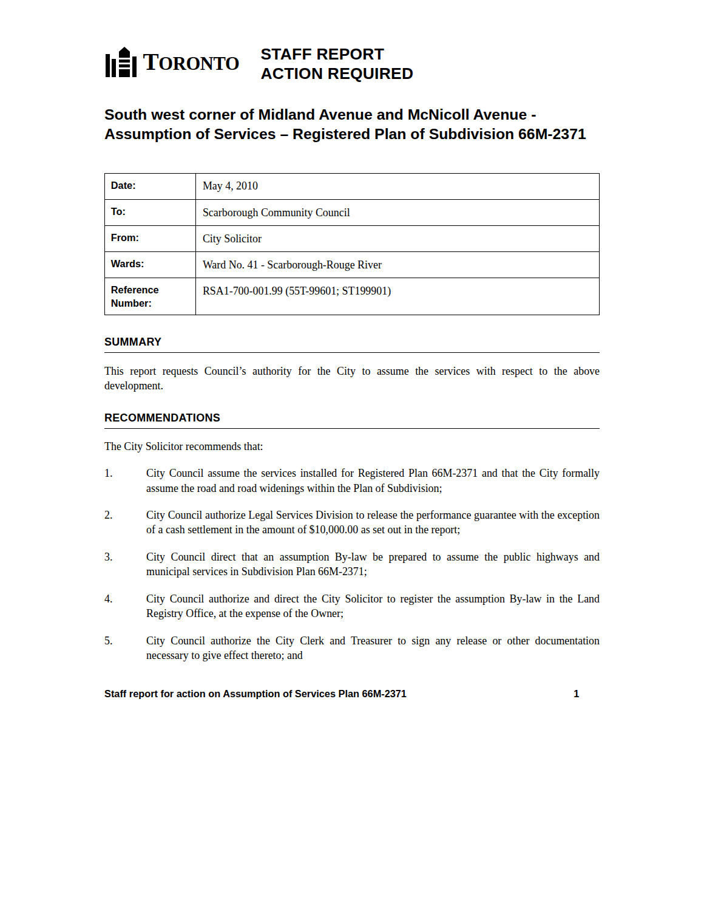TORONTO
STAFF REPORT
ACTION REQUIRED
South west corner of Midland Avenue and McNicoll Avenue - Assumption of Services – Registered Plan of Subdivision 66M-2371
| Date: | May 4, 2010 |
| To: | Scarborough Community Council |
| From: | City Solicitor |
| Wards: | Ward No. 41 - Scarborough-Rouge River |
| Reference Number: | RSA1-700-001.99 (55T-99601; ST199901) |
SUMMARY
This report requests Council’s authority for the City to assume the services with respect to the above development.
RECOMMENDATIONS
The City Solicitor recommends that:
City Council assume the services installed for Registered Plan 66M-2371 and that the City formally assume the road and road widenings within the Plan of Subdivision;
City Council authorize Legal Services Division to release the performance guarantee with the exception of a cash settlement in the amount of $10,000.00 as set out in the report;
City Council direct that an assumption By-law be prepared to assume the public highways and municipal services in Subdivision Plan 66M-2371;
City Council authorize and direct the City Solicitor to register the assumption By-law in the Land Registry Office, at the expense of the Owner;
City Council authorize the City Clerk and Treasurer to sign any release or other documentation necessary to give effect thereto; and
Staff report for action on Assumption of Services Plan 66M-2371 1